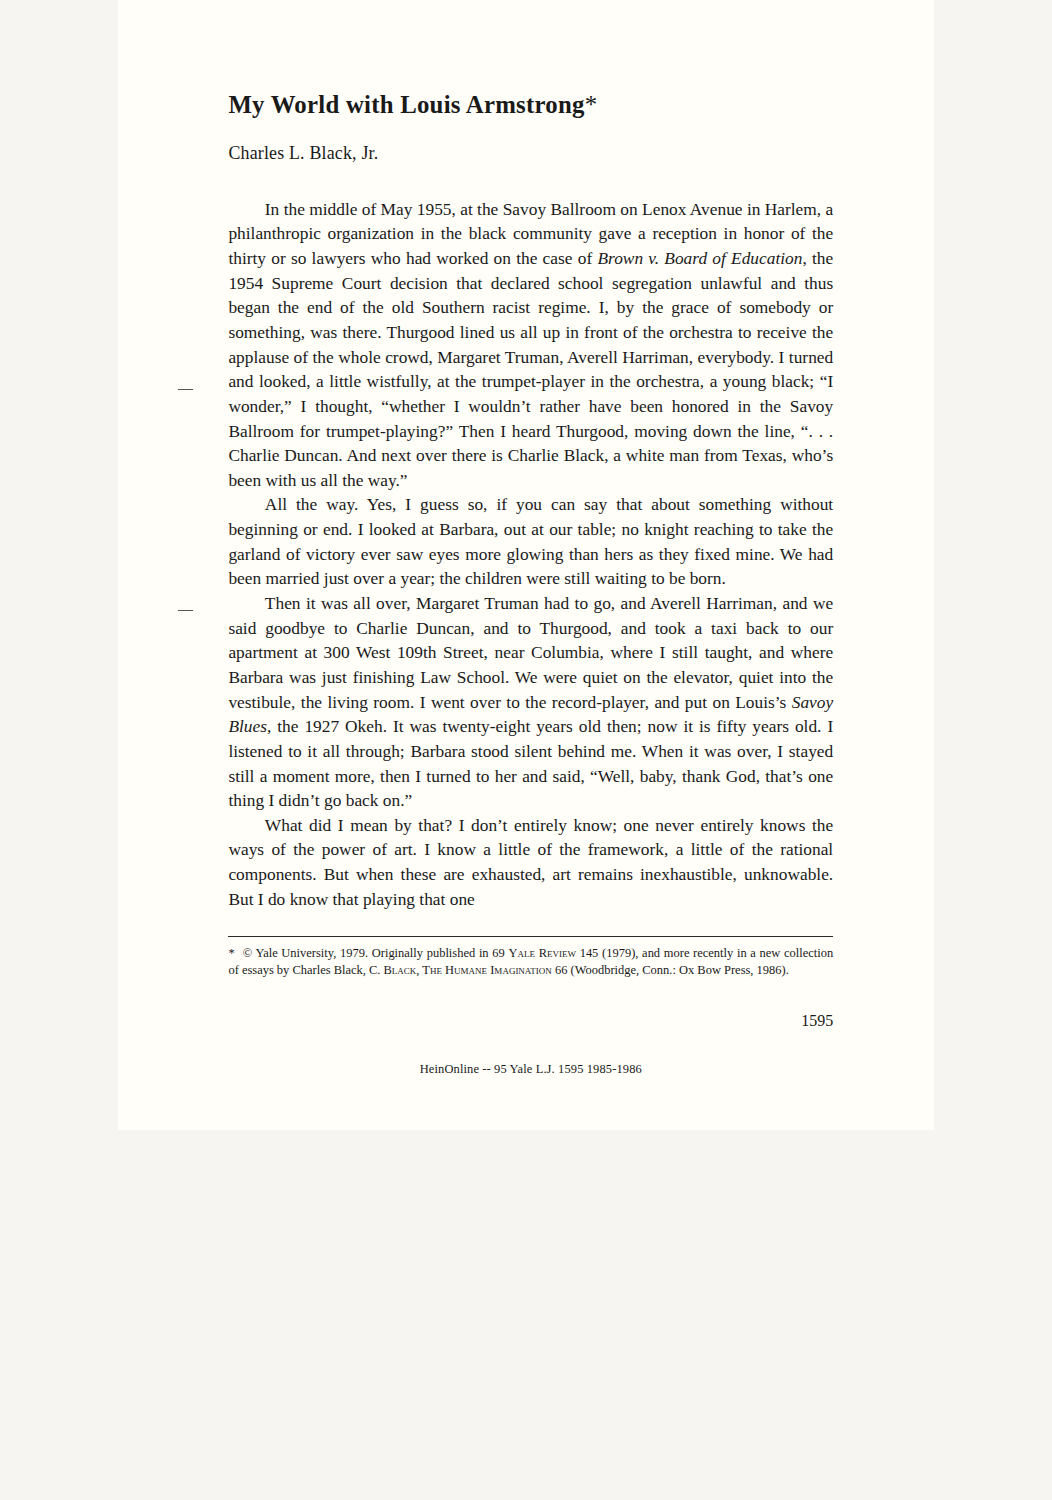My World with Louis Armstrong*
Charles L. Black, Jr.
In the middle of May 1955, at the Savoy Ballroom on Lenox Avenue in Harlem, a philanthropic organization in the black community gave a reception in honor of the thirty or so lawyers who had worked on the case of Brown v. Board of Education, the 1954 Supreme Court decision that declared school segregation unlawful and thus began the end of the old Southern racist regime. I, by the grace of somebody or something, was there. Thurgood lined us all up in front of the orchestra to receive the applause of the whole crowd, Margaret Truman, Averell Harriman, everybody. I turned and looked, a little wistfully, at the trumpet-player in the orchestra, a young black; “I wonder,” I thought, “whether I wouldn’t rather have been honored in the Savoy Ballroom for trumpet-playing?” Then I heard Thurgood, moving down the line, “. . . Charlie Duncan. And next over there is Charlie Black, a white man from Texas, who’s been with us all the way.”
All the way. Yes, I guess so, if you can say that about something without beginning or end. I looked at Barbara, out at our table; no knight reaching to take the garland of victory ever saw eyes more glowing than hers as they fixed mine. We had been married just over a year; the children were still waiting to be born.
Then it was all over, Margaret Truman had to go, and Averell Harriman, and we said goodbye to Charlie Duncan, and to Thurgood, and took a taxi back to our apartment at 300 West 109th Street, near Columbia, where I still taught, and where Barbara was just finishing Law School. We were quiet on the elevator, quiet into the vestibule, the living room. I went over to the record-player, and put on Louis’s Savoy Blues, the 1927 Okeh. It was twenty-eight years old then; now it is fifty years old. I listened to it all through; Barbara stood silent behind me. When it was over, I stayed still a moment more, then I turned to her and said, “Well, baby, thank God, that’s one thing I didn’t go back on.”
What did I mean by that? I don’t entirely know; one never entirely knows the ways of the power of art. I know a little of the framework, a little of the rational components. But when these are exhausted, art remains inexhaustible, unknowable. But I do know that playing that one
* © Yale University, 1979. Originally published in 69 Yale Review 145 (1979), and more recently in a new collection of essays by Charles Black, C. Black, The Humane Imagination 66 (Woodbridge, Conn.: Ox Bow Press, 1986).
1595
HeinOnline -- 95 Yale L.J. 1595 1985-1986